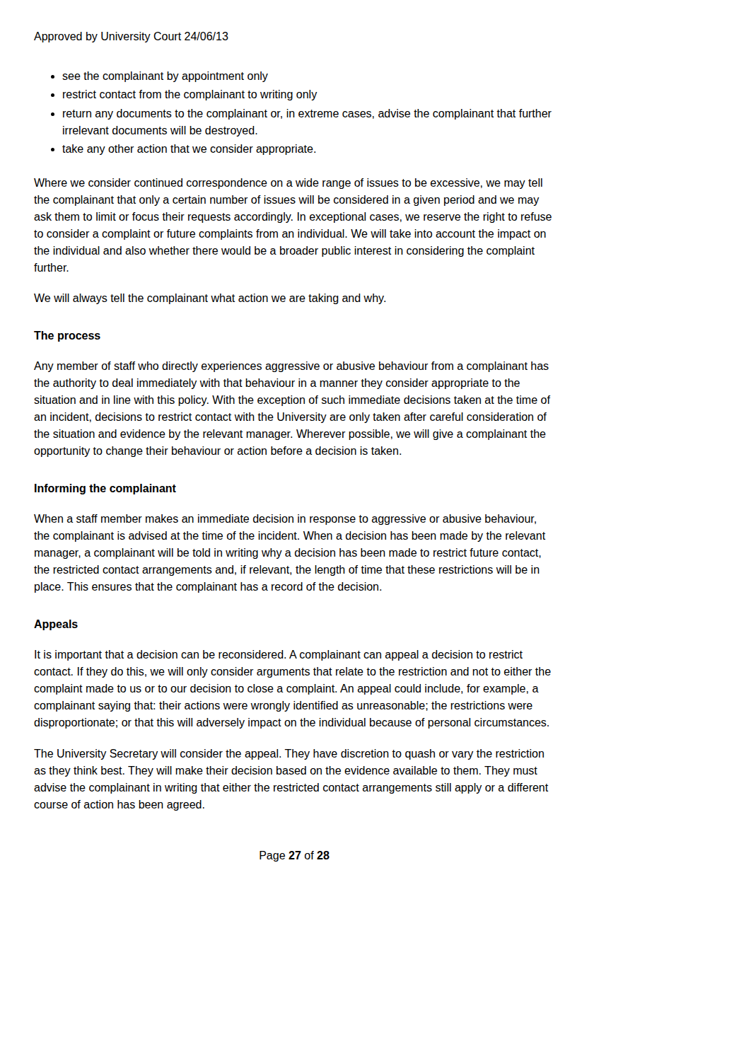Approved by University Court 24/06/13
see the complainant by appointment only
restrict contact from the complainant to writing only
return any documents to the complainant or, in extreme cases, advise the complainant that further irrelevant documents will be destroyed.
take any other action that we consider appropriate.
Where we consider continued correspondence on a wide range of issues to be excessive, we may tell the complainant that only a certain number of issues will be considered in a given period and we may ask them to limit or focus their requests accordingly. In exceptional cases, we reserve the right to refuse to consider a complaint or future complaints from an individual. We will take into account the impact on the individual and also whether there would be a broader public interest in considering the complaint further.
We will always tell the complainant what action we are taking and why.
The process
Any member of staff who directly experiences aggressive or abusive behaviour from a complainant has the authority to deal immediately with that behaviour in a manner they consider appropriate to the situation and in line with this policy. With the exception of such immediate decisions taken at the time of an incident, decisions to restrict contact with the University are only taken after careful consideration of the situation and evidence by the relevant manager. Wherever possible, we will give a complainant the opportunity to change their behaviour or action before a decision is taken.
Informing the complainant
When a staff member makes an immediate decision in response to aggressive or abusive behaviour, the complainant is advised at the time of the incident. When a decision has been made by the relevant manager, a complainant will be told in writing why a decision has been made to restrict future contact, the restricted contact arrangements and, if relevant, the length of time that these restrictions will be in place. This ensures that the complainant has a record of the decision.
Appeals
It is important that a decision can be reconsidered. A complainant can appeal a decision to restrict contact. If they do this, we will only consider arguments that relate to the restriction and not to either the complaint made to us or to our decision to close a complaint. An appeal could include, for example, a complainant saying that: their actions were wrongly identified as unreasonable; the restrictions were disproportionate; or that this will adversely impact on the individual because of personal circumstances.
The University Secretary will consider the appeal. They have discretion to quash or vary the restriction as they think best. They will make their decision based on the evidence available to them. They must advise the complainant in writing that either the restricted contact arrangements still apply or a different course of action has been agreed.
Page 27 of 28